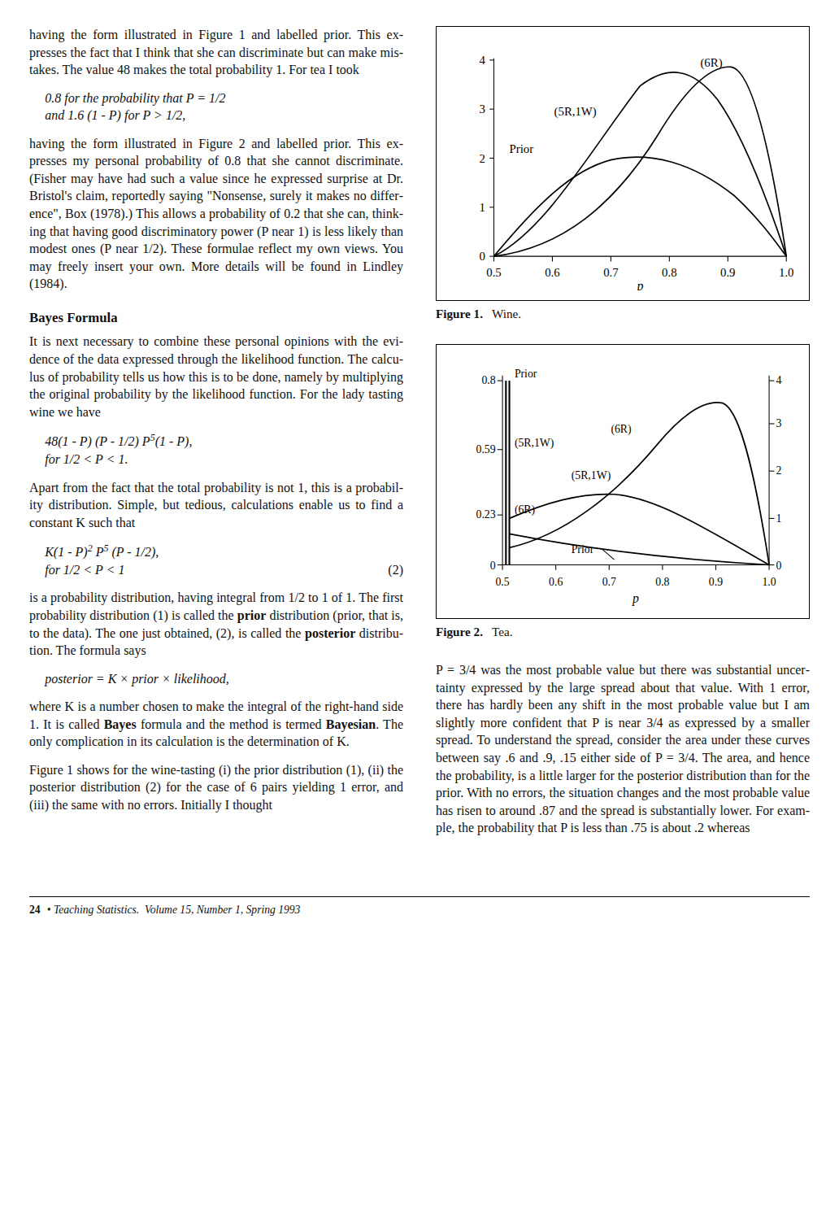having the form illustrated in Figure 1 and labelled prior. This expresses the fact that I think that she can discriminate but can make mistakes. The value 48 makes the total probability 1. For tea I took
0.8 for the probability that P = 1/2
and 1.6 (1 - P) for P > 1/2,
having the form illustrated in Figure 2 and labelled prior. This expresses my personal probability of 0.8 that she cannot discriminate. (Fisher may have had such a value since he expressed surprise at Dr. Bristol's claim, reportedly saying "Nonsense, surely it makes no difference", Box (1978).) This allows a probability of 0.2 that she can, thinking that having good discriminatory power (P near 1) is less likely than modest ones (P near 1/2). These formulae reflect my own views. You may freely insert your own. More details will be found in Lindley (1984).
Bayes Formula
It is next necessary to combine these personal opinions with the evidence of the data expressed through the likelihood function. The calculus of probability tells us how this is to be done, namely by multiplying the original probability by the likelihood function. For the lady tasting wine we have
48(1 - P) (P - 1/2) P5(1 - P),
for 1/2 < P < 1.
Apart from the fact that the total probability is not 1, this is a probability distribution. Simple, but tedious, calculations enable us to find a constant K such that
K(1 - P)2 P5 (P - 1/2),
for 1/2 < P < 1 (2)
is a probability distribution, having integral from 1/2 to 1 of 1. The first probability distribution (1) is called the prior distribution (prior, that is, to the data). The one just obtained, (2), is called the posterior distribution. The formula says
posterior = K × prior × likelihood,
where K is a number chosen to make the integral of the right-hand side 1. It is called Bayes formula and the method is termed Bayesian. The only complication in its calculation is the determination of K.
Figure 1 shows for the wine-tasting (i) the prior distribution (1), (ii) the posterior distribution (2) for the case of 6 pairs yielding 1 error, and (iii) the same with no errors. Initially I thought
0 1 2 3 4 0.5 0.6 0.7 0.8 0.9 1.0 p (6R) (5R,1W) Prior
Figure 1. Wine.
0 0.23 0.59 0.8 0 1 2 3 4 0.5 0.6 0.7 0.8 0.9 1.0 p Prior (5R,1W) (6R) (6R) (5R,1W) Prior
Figure 2. Tea.
P = 3/4 was the most probable value but there was substantial uncertainty expressed by the large spread about that value. With 1 error, there has hardly been any shift in the most probable value but I am slightly more confident that P is near 3/4 as expressed by a smaller spread. To understand the spread, consider the area under these curves between say .6 and .9, .15 either side of P = 3/4. The area, and hence the probability, is a little larger for the posterior distribution than for the prior. With no errors, the situation changes and the most probable value has risen to around .87 and the spread is substantially lower. For example, the probability that P is less than .75 is about .2 whereas
24• Teaching Statistics. Volume 15, Number 1, Spring 1993